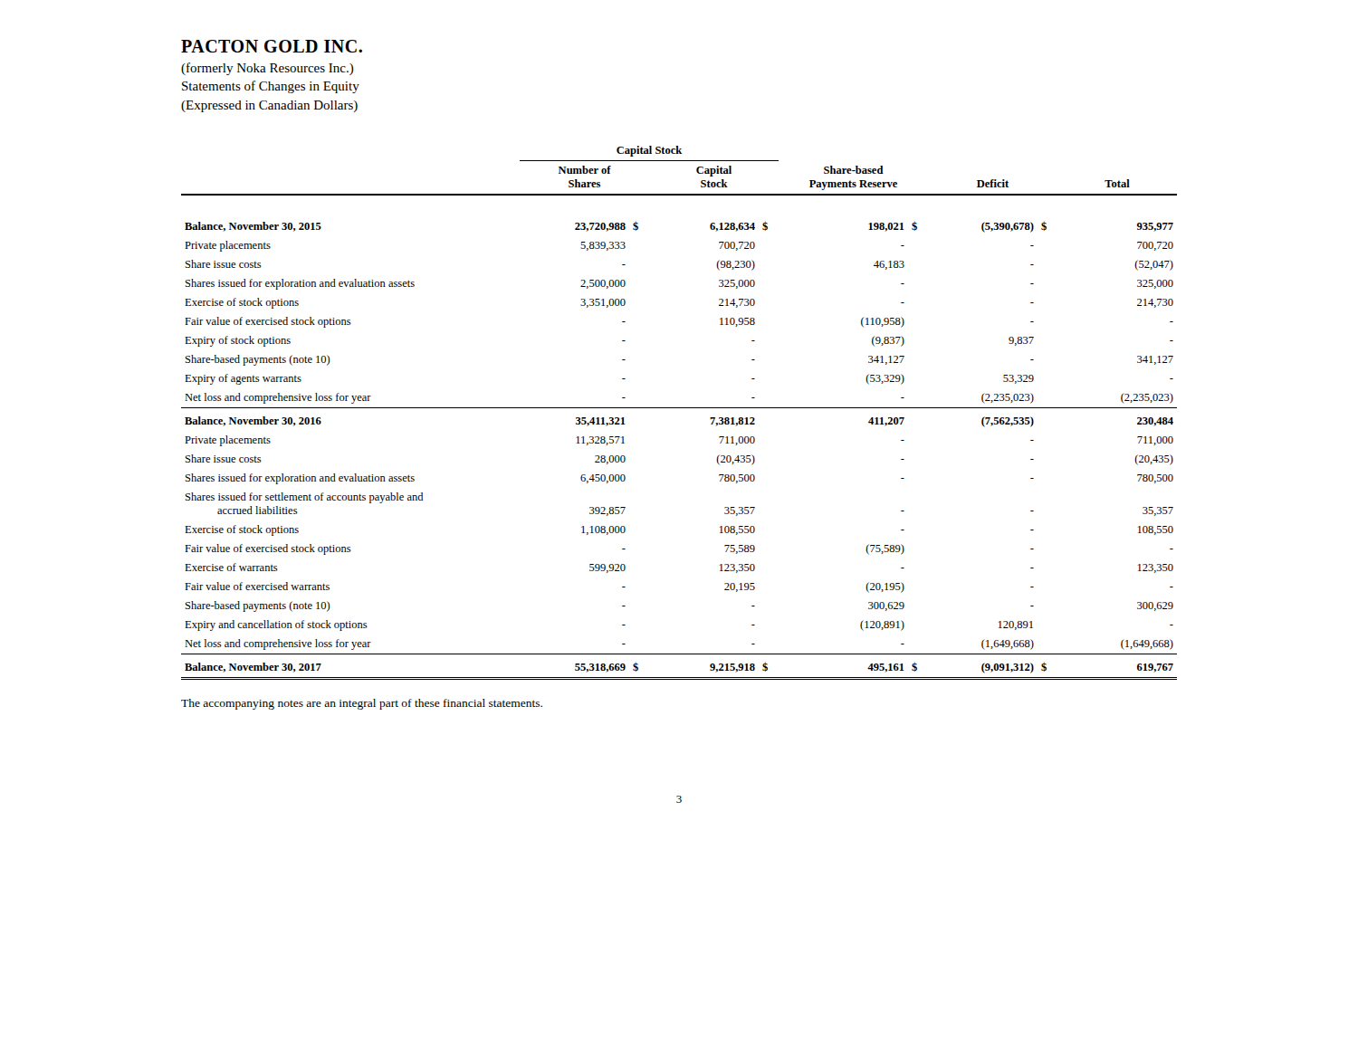PACTON GOLD INC.
(formerly Noka Resources Inc.)
Statements of Changes in Equity
(Expressed in Canadian Dollars)
| | Capital Stock | |
| --- | --- | --- |
| | Number of Shares | Capital Stock | Share-based Payments Reserve | Deficit | Total |
| Balance, November 30, 2015 | 23,720,988 | $ | 6,128,634 | $ | 198,021 | $ | (5,390,678) | $ | 935,977 |
| Private placements | 5,839,333 | | 700,720 | | - | | - | | 700,720 |
| Share issue costs | - | | (98,230) | | 46,183 | | - | | (52,047) |
| Shares issued for exploration and evaluation assets | 2,500,000 | | 325,000 | | - | | - | | 325,000 |
| Exercise of stock options | 3,351,000 | | 214,730 | | - | | - | | 214,730 |
| Fair value of exercised stock options | - | | 110,958 | | (110,958) | | - | | - |
| Expiry of stock options | - | | - | | (9,837) | | 9,837 | | - |
| Share-based payments (note 10) | - | | - | | 341,127 | | - | | 341,127 |
| Expiry of agents warrants | - | | - | | (53,329) | | 53,329 | | - |
| Net loss and comprehensive loss for year | - | | - | | - | | (2,235,023) | | (2,235,023) |
| Balance, November 30, 2016 | 35,411,321 | | 7,381,812 | | 411,207 | | (7,562,535) | | 230,484 |
| Private placements | 11,328,571 | | 711,000 | | - | | - | | 711,000 |
| Share issue costs | 28,000 | | (20,435) | | - | | - | | (20,435) |
| Shares issued for exploration and evaluation assets | 6,450,000 | | 780,500 | | - | | - | | 780,500 |
| Shares issued for settlement of accounts payable and accrued liabilities | 392,857 | | 35,357 | | - | | - | | 35,357 |
| Exercise of stock options | 1,108,000 | | 108,550 | | - | | - | | 108,550 |
| Fair value of exercised stock options | - | | 75,589 | | (75,589) | | - | | - |
| Exercise of warrants | 599,920 | | 123,350 | | - | | - | | 123,350 |
| Fair value of exercised warrants | - | | 20,195 | | (20,195) | | - | | - |
| Share-based payments (note 10) | - | | - | | 300,629 | | - | | 300,629 |
| Expiry and cancellation of stock options | - | | - | | (120,891) | | 120,891 | | - |
| Net loss and comprehensive loss for year | - | | - | | - | | (1,649,668) | | (1,649,668) |
| Balance, November 30, 2017 | 55,318,669 | $ | 9,215,918 | $ | 495,161 | $ | (9,091,312) | $ | 619,767 |
The accompanying notes are an integral part of these financial statements.
3